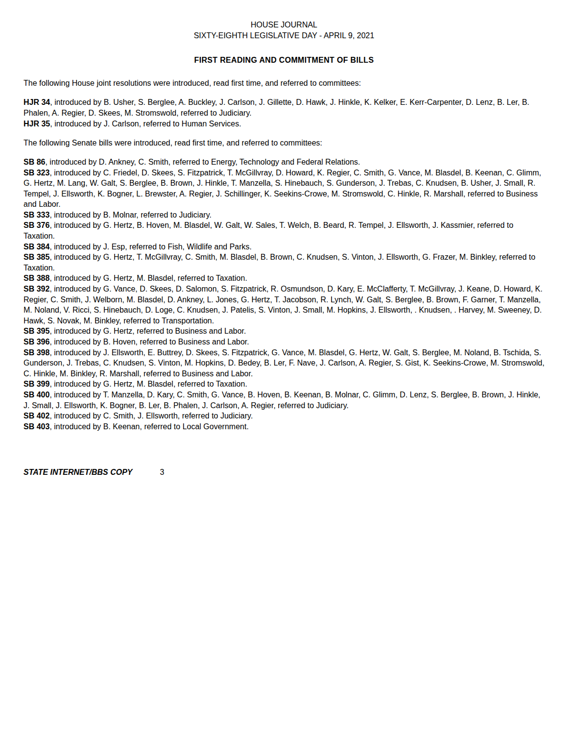HOUSE JOURNAL SIXTY-EIGHTH LEGISLATIVE DAY - APRIL 9, 2021
FIRST READING AND COMMITMENT OF BILLS
The following House joint resolutions were introduced, read first time, and referred to committees:
HJR 34, introduced by B. Usher, S. Berglee, A. Buckley, J. Carlson, J. Gillette, D. Hawk, J. Hinkle, K. Kelker, E. Kerr-Carpenter, D. Lenz, B. Ler, B. Phalen, A. Regier, D. Skees, M. Stromswold, referred to Judiciary.
HJR 35, introduced by J. Carlson, referred to Human Services.
The following Senate bills were introduced, read first time, and referred to committees:
SB 86, introduced by D. Ankney, C. Smith, referred to Energy, Technology and Federal Relations.
SB 323, introduced by C. Friedel, D. Skees, S. Fitzpatrick, T. McGillvray, D. Howard, K. Regier, C. Smith, G. Vance, M. Blasdel, B. Keenan, C. Glimm, G. Hertz, M. Lang, W. Galt, S. Berglee, B. Brown, J. Hinkle, T. Manzella, S. Hinebauch, S. Gunderson, J. Trebas, C. Knudsen, B. Usher, J. Small, R. Tempel, J. Ellsworth, K. Bogner, L. Brewster, A. Regier, J. Schillinger, K. Seekins-Crowe, M. Stromswold, C. Hinkle, R. Marshall, referred to Business and Labor.
SB 333, introduced by B. Molnar, referred to Judiciary.
SB 376, introduced by G. Hertz, B. Hoven, M. Blasdel, W. Galt, W. Sales, T. Welch, B. Beard, R. Tempel, J. Ellsworth, J. Kassmier, referred to Taxation.
SB 384, introduced by J. Esp, referred to Fish, Wildlife and Parks.
SB 385, introduced by G. Hertz, T. McGillvray, C. Smith, M. Blasdel, B. Brown, C. Knudsen, S. Vinton, J. Ellsworth, G. Frazer, M. Binkley, referred to Taxation.
SB 388, introduced by G. Hertz, M. Blasdel, referred to Taxation.
SB 392, introduced by G. Vance, D. Skees, D. Salomon, S. Fitzpatrick, R. Osmundson, D. Kary, E. McClafferty, T. McGillvray, J. Keane, D. Howard, K. Regier, C. Smith, J. Welborn, M. Blasdel, D. Ankney, L. Jones, G. Hertz, T. Jacobson, R. Lynch, W. Galt, S. Berglee, B. Brown, F. Garner, T. Manzella, M. Noland, V. Ricci, S. Hinebauch, D. Loge, C. Knudsen, J. Patelis, S. Vinton, J. Small, M. Hopkins, J. Ellsworth, . Knudsen, . Harvey, M. Sweeney, D. Hawk, S. Novak, M. Binkley, referred to Transportation.
SB 395, introduced by G. Hertz, referred to Business and Labor.
SB 396, introduced by B. Hoven, referred to Business and Labor.
SB 398, introduced by J. Ellsworth, E. Buttrey, D. Skees, S. Fitzpatrick, G. Vance, M. Blasdel, G. Hertz, W. Galt, S. Berglee, M. Noland, B. Tschida, S. Gunderson, J. Trebas, C. Knudsen, S. Vinton, M. Hopkins, D. Bedey, B. Ler, F. Nave, J. Carlson, A. Regier, S. Gist, K. Seekins-Crowe, M. Stromswold, C. Hinkle, M. Binkley, R. Marshall, referred to Business and Labor.
SB 399, introduced by G. Hertz, M. Blasdel, referred to Taxation.
SB 400, introduced by T. Manzella, D. Kary, C. Smith, G. Vance, B. Hoven, B. Keenan, B. Molnar, C. Glimm, D. Lenz, S. Berglee, B. Brown, J. Hinkle, J. Small, J. Ellsworth, K. Bogner, B. Ler, B. Phalen, J. Carlson, A. Regier, referred to Judiciary.
SB 402, introduced by C. Smith, J. Ellsworth, referred to Judiciary.
SB 403, introduced by B. Keenan, referred to Local Government.
STATE INTERNET/BBS COPY 3